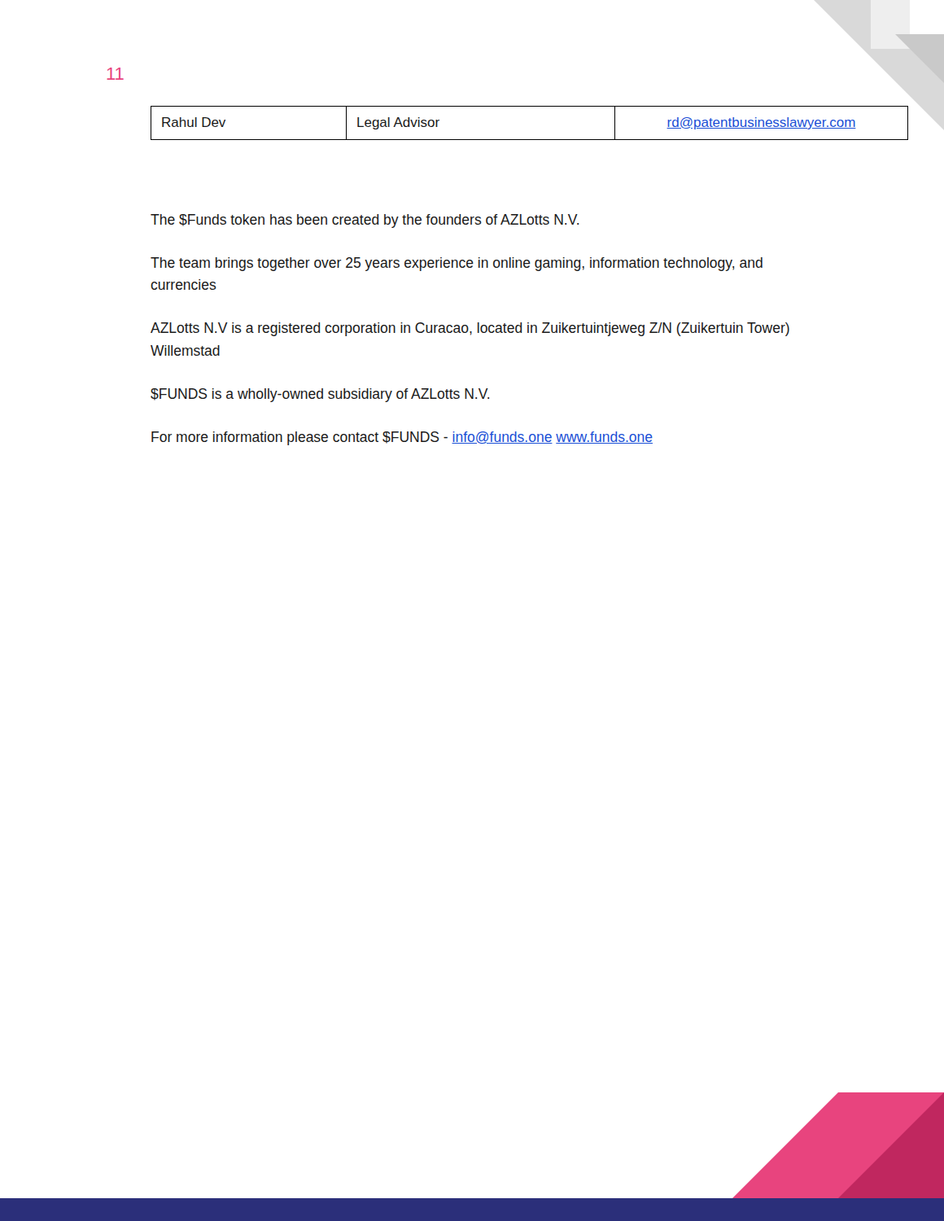11
| Rahul Dev | Legal Advisor | rd@patentbusinesslawyer.com |
The $Funds token has been created by the founders of AZLotts N.V.
The team brings together over 25 years experience in online gaming, information technology, and currencies
AZLotts N.V is a registered corporation in Curacao, located in Zuikertuintjeweg Z/N (Zuikertuin Tower) Willemstad
$FUNDS is a wholly-owned subsidiary of AZLotts N.V.
For more information please contact $FUNDS - info@funds.one www.funds.one